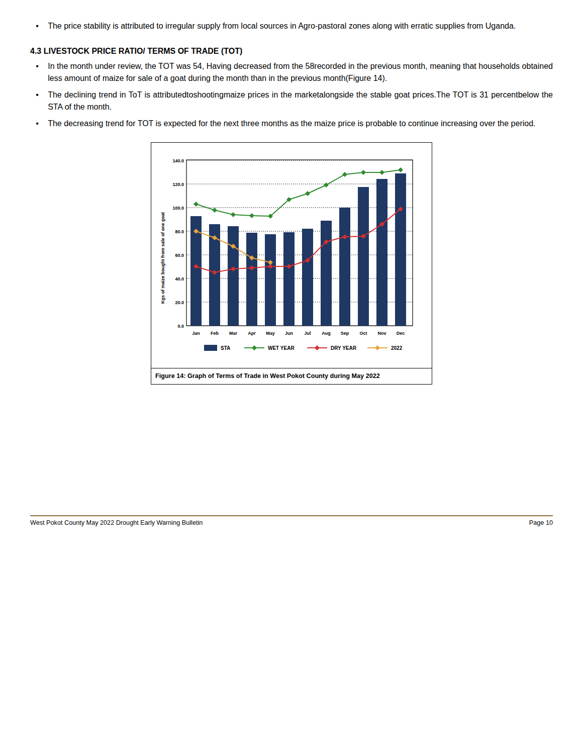The price stability is attributed to irregular supply from local sources in Agro-pastoral zones along with erratic supplies from Uganda.
4.3 LIVESTOCK PRICE RATIO/ TERMS OF TRADE (TOT)
In the month under review, the TOT was 54, Having decreased from the 58recorded in the previous month, meaning that households obtained less amount of maize for sale of a goat during the month than in the previous month(Figure 14).
The declining trend in ToT is attributedtoshootingmaize prices in the marketalongside the stable goat prices.The TOT is 31 percentbelow the STA of the month.
The decreasing trend for TOT is expected for the next three months as the maize price is probable to continue increasing over the period.
Kgs of maize bought from sale of one goat 0.0 20.0 40.0 60.0 80.0 100.0 120.0 140.0 Jan Feb Mar Apr May Jun Jul Aug Sep Oct Nov Dec STA WET YEAR DRY YEAR 2022
Figure 14: Graph of Terms of Trade in West Pokot County during May 2022
West Pokot County May 2022 Drought Early Warning Bulletin Page 10